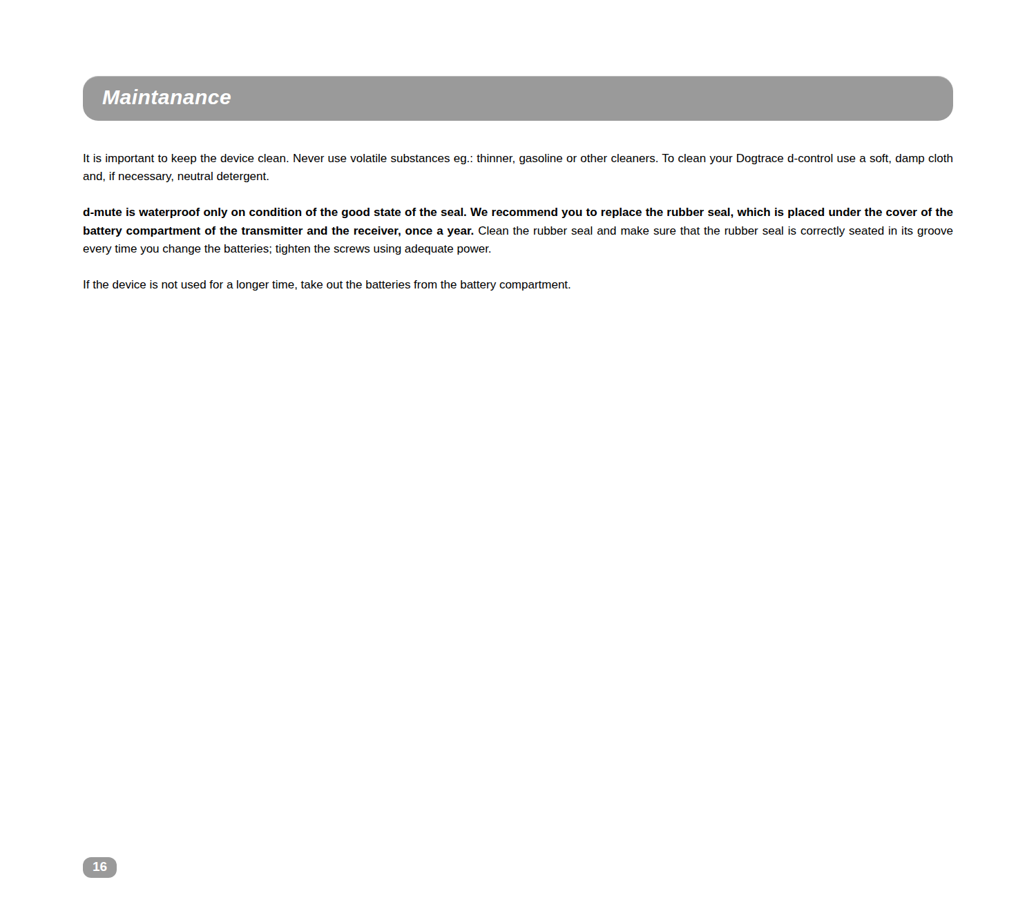Maintanance
It is important to keep the device clean. Never use volatile substances eg.: thinner, gasoline or other cleaners. To clean your Dogtrace d-control use a soft, damp cloth and, if necessary, neutral detergent.
d-mute is waterproof only on condition of the good state of the seal. We recommend you to replace the rubber seal, which is placed under the cover of the battery compartment of the transmitter and the receiver, once a year. Clean the rubber seal and make sure that the rubber seal is correctly seated in its groove every time you change the batteries; tighten the screws using adequate power.
If the device is not used for a longer time, take out the batteries from the battery compartment.
16